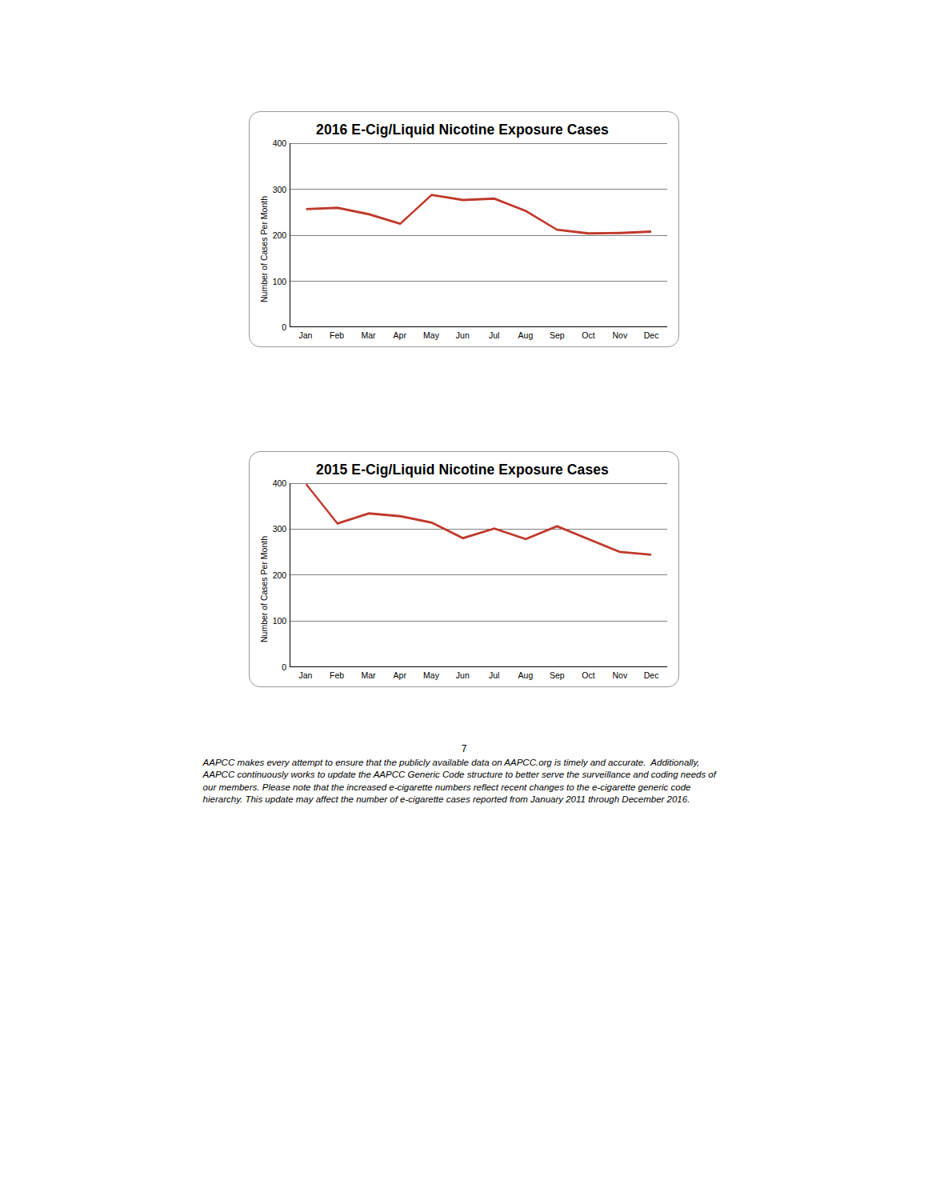2016 E-Cig/Liquid Nicotine Exposure Cases
Number of Cases Per Month
400 300 200 100 0
Jan Feb Mar Apr May Jun Jul Aug Sep Oct Nov Dec
2015 E-Cig/Liquid Nicotine Exposure Cases
Number of Cases Per Month
400 300 200 100 0
Jan Feb Mar Apr May Jun Jul Aug Sep Oct Nov Dec
7
AAPCC makes every attempt to ensure that the publicly available data on AAPCC.org is timely and accurate. Additionally, AAPCC continuously works to update the AAPCC Generic Code structure to better serve the surveillance and coding needs of our members. Please note that the increased e-cigarette numbers reflect recent changes to the e-cigarette generic code hierarchy. This update may affect the number of e-cigarette cases reported from January 2011 through December 2016.